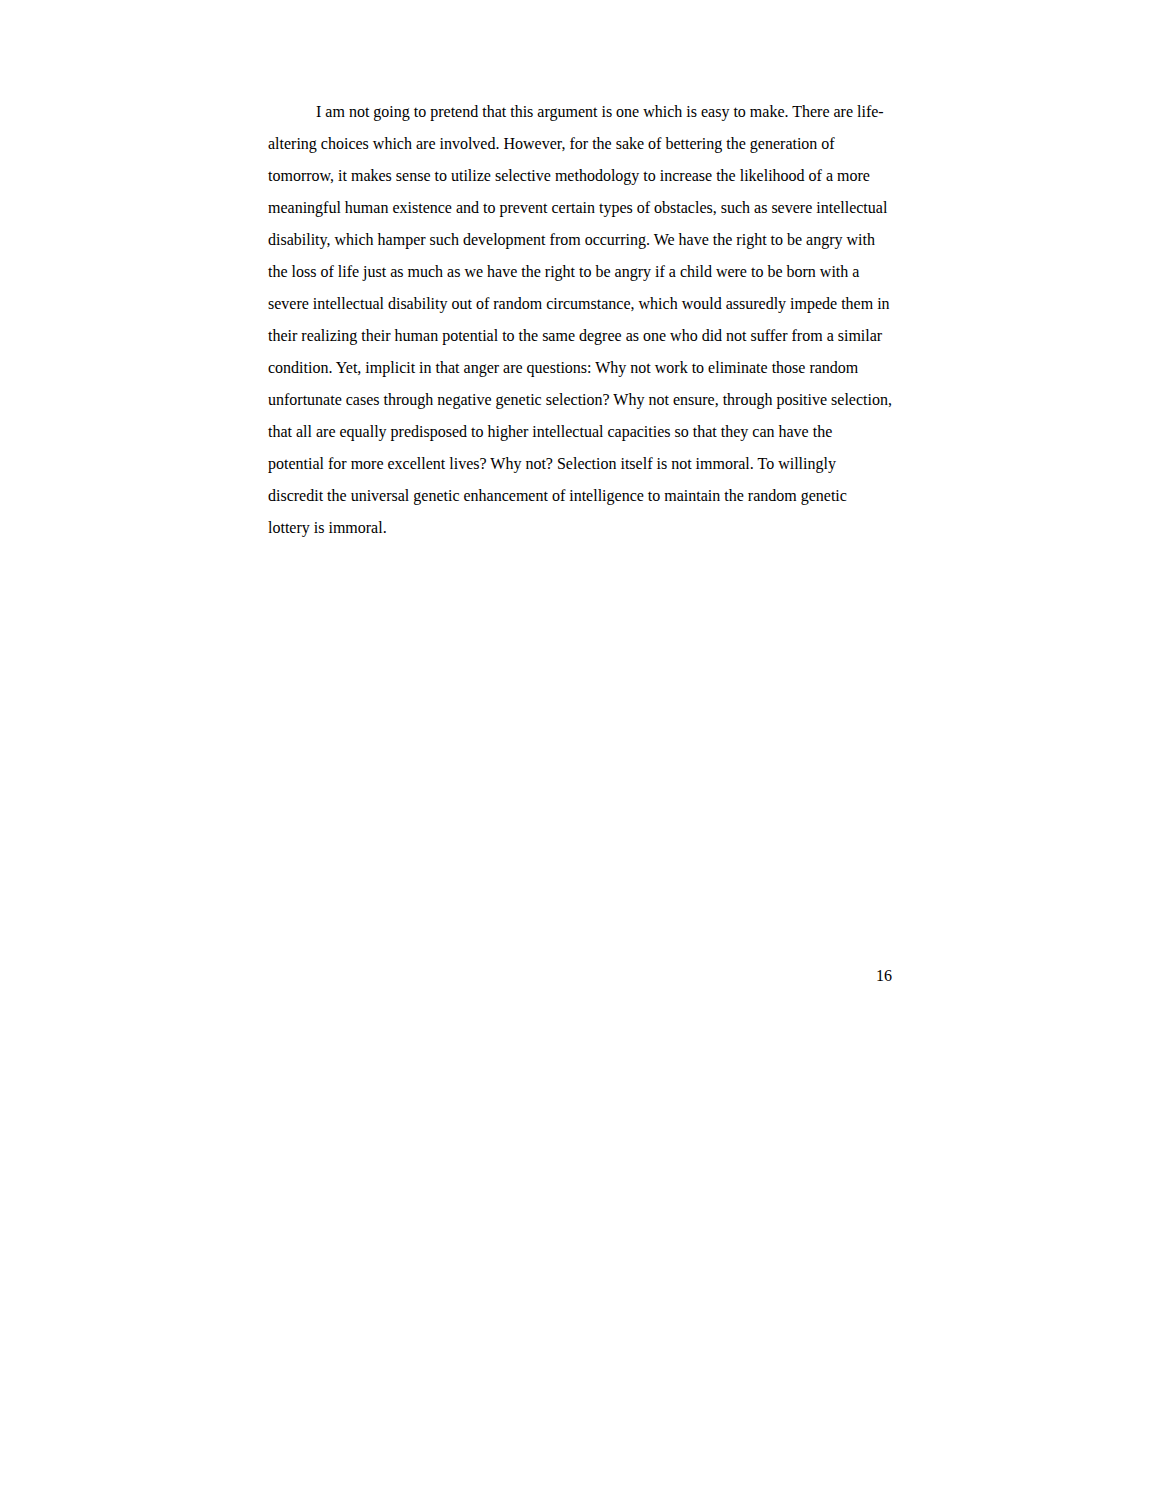I am not going to pretend that this argument is one which is easy to make. There are life-altering choices which are involved. However, for the sake of bettering the generation of tomorrow, it makes sense to utilize selective methodology to increase the likelihood of a more meaningful human existence and to prevent certain types of obstacles, such as severe intellectual disability, which hamper such development from occurring. We have the right to be angry with the loss of life just as much as we have the right to be angry if a child were to be born with a severe intellectual disability out of random circumstance, which would assuredly impede them in their realizing their human potential to the same degree as one who did not suffer from a similar condition. Yet, implicit in that anger are questions: Why not work to eliminate those random unfortunate cases through negative genetic selection? Why not ensure, through positive selection, that all are equally predisposed to higher intellectual capacities so that they can have the potential for more excellent lives? Why not? Selection itself is not immoral. To willingly discredit the universal genetic enhancement of intelligence to maintain the random genetic lottery is immoral.
16